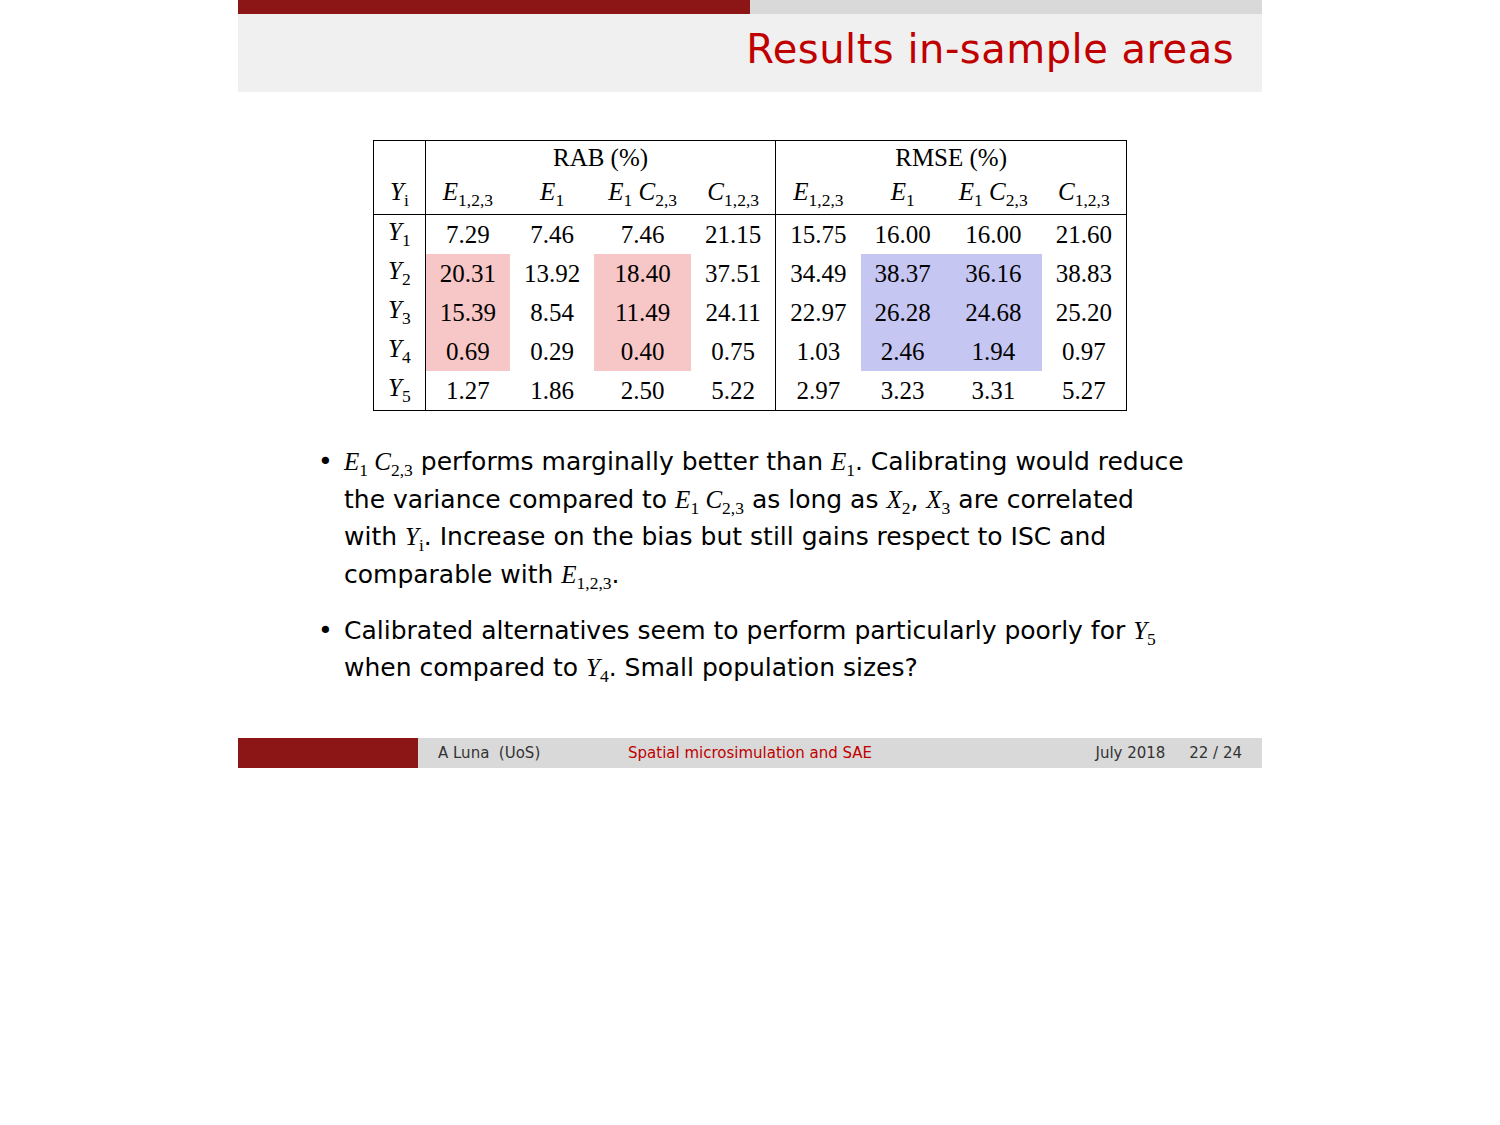Results in-sample areas
| | RAB (%) | RMSE (%) |
| --- | --- | --- |
| Y i | E 1,2,3 | E 1 | E 1 C 2,3 | C 1,2,3 | E 1,2,3 | E 1 | E 1 C 2,3 | C 1,2,3 |
| Y 1 | 7.29 | 7.46 | 7.46 | 21.15 | 15.75 | 16.00 | 16.00 | 21.60 |
| Y 2 | 20.31 | 13.92 | 18.40 | 37.51 | 34.49 | 38.37 | 36.16 | 38.83 |
| Y 3 | 15.39 | 8.54 | 11.49 | 24.11 | 22.97 | 26.28 | 24.68 | 25.20 |
| Y 4 | 0.69 | 0.29 | 0.40 | 0.75 | 1.03 | 2.46 | 1.94 | 0.97 |
| Y 5 | 1.27 | 1.86 | 2.50 | 5.22 | 2.97 | 3.23 | 3.31 | 5.27 |
E1 C2,3 performs marginally better than E1. Calibrating would reduce the variance compared to E1 C2,3 as long as X2, X3 are correlated with Yi. Increase on the bias but still gains respect to ISC and comparable with E1,2,3.
Calibrated alternatives seem to perform particularly poorly for Y5 when compared to Y4. Small population sizes?
A Luna (UoS)
Spatial microsimulation and SAE
July 2018 22 / 24